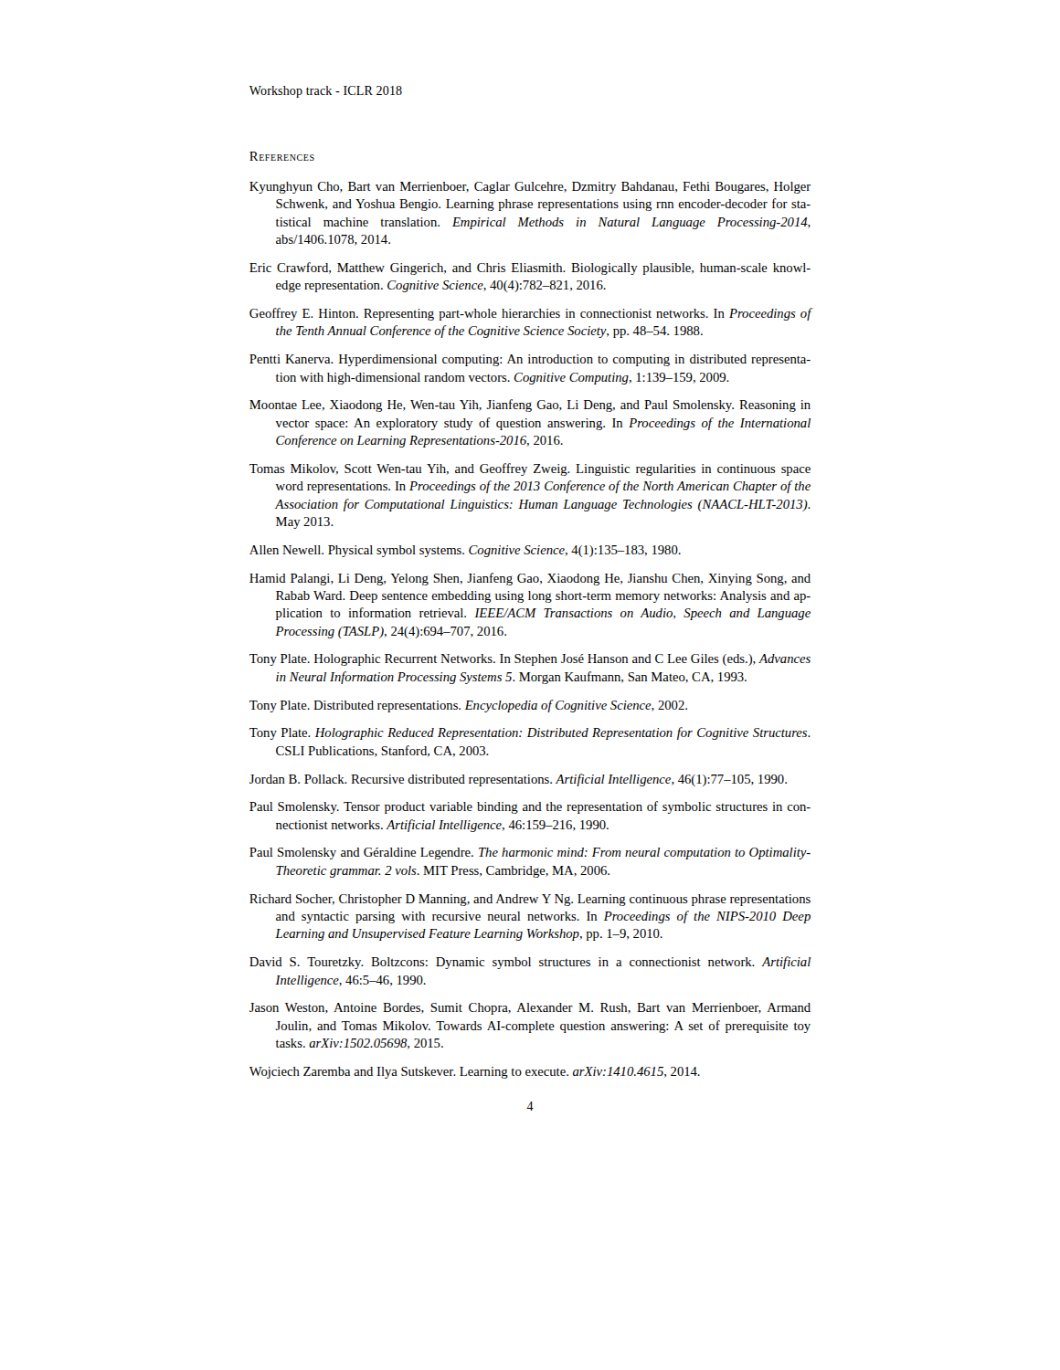Workshop track - ICLR 2018
References
Kyunghyun Cho, Bart van Merrienboer, Caglar Gulcehre, Dzmitry Bahdanau, Fethi Bougares, Holger Schwenk, and Yoshua Bengio. Learning phrase representations using rnn encoder-decoder for statistical machine translation. Empirical Methods in Natural Language Processing-2014, abs/1406.1078, 2014.
Eric Crawford, Matthew Gingerich, and Chris Eliasmith. Biologically plausible, human-scale knowledge representation. Cognitive Science, 40(4):782–821, 2016.
Geoffrey E. Hinton. Representing part-whole hierarchies in connectionist networks. In Proceedings of the Tenth Annual Conference of the Cognitive Science Society, pp. 48–54. 1988.
Pentti Kanerva. Hyperdimensional computing: An introduction to computing in distributed representation with high-dimensional random vectors. Cognitive Computing, 1:139–159, 2009.
Moontae Lee, Xiaodong He, Wen-tau Yih, Jianfeng Gao, Li Deng, and Paul Smolensky. Reasoning in vector space: An exploratory study of question answering. In Proceedings of the International Conference on Learning Representations-2016, 2016.
Tomas Mikolov, Scott Wen-tau Yih, and Geoffrey Zweig. Linguistic regularities in continuous space word representations. In Proceedings of the 2013 Conference of the North American Chapter of the Association for Computational Linguistics: Human Language Technologies (NAACL-HLT-2013). May 2013.
Allen Newell. Physical symbol systems. Cognitive Science, 4(1):135–183, 1980.
Hamid Palangi, Li Deng, Yelong Shen, Jianfeng Gao, Xiaodong He, Jianshu Chen, Xinying Song, and Rabab Ward. Deep sentence embedding using long short-term memory networks: Analysis and application to information retrieval. IEEE/ACM Transactions on Audio, Speech and Language Processing (TASLP), 24(4):694–707, 2016.
Tony Plate. Holographic Recurrent Networks. In Stephen José Hanson and C Lee Giles (eds.), Advances in Neural Information Processing Systems 5. Morgan Kaufmann, San Mateo, CA, 1993.
Tony Plate. Distributed representations. Encyclopedia of Cognitive Science, 2002.
Tony Plate. Holographic Reduced Representation: Distributed Representation for Cognitive Structures. CSLI Publications, Stanford, CA, 2003.
Jordan B. Pollack. Recursive distributed representations. Artificial Intelligence, 46(1):77–105, 1990.
Paul Smolensky. Tensor product variable binding and the representation of symbolic structures in connectionist networks. Artificial Intelligence, 46:159–216, 1990.
Paul Smolensky and Géraldine Legendre. The harmonic mind: From neural computation to Optimality-Theoretic grammar. 2 vols. MIT Press, Cambridge, MA, 2006.
Richard Socher, Christopher D Manning, and Andrew Y Ng. Learning continuous phrase representations and syntactic parsing with recursive neural networks. In Proceedings of the NIPS-2010 Deep Learning and Unsupervised Feature Learning Workshop, pp. 1–9, 2010.
David S. Touretzky. Boltzcons: Dynamic symbol structures in a connectionist network. Artificial Intelligence, 46:5–46, 1990.
Jason Weston, Antoine Bordes, Sumit Chopra, Alexander M. Rush, Bart van Merrienboer, Armand Joulin, and Tomas Mikolov. Towards AI-complete question answering: A set of prerequisite toy tasks. arXiv:1502.05698, 2015.
Wojciech Zaremba and Ilya Sutskever. Learning to execute. arXiv:1410.4615, 2014.
4